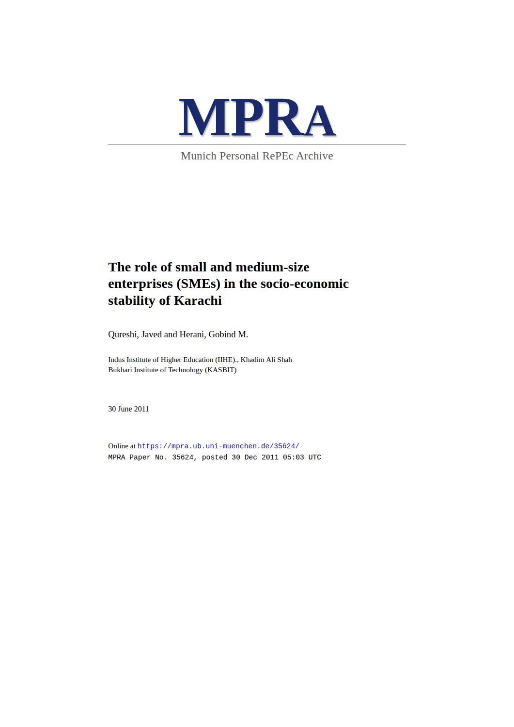MPRA
Munich Personal RePEc Archive
The role of small and medium-size
enterprises (SMEs) in the socio-economic
stability of Karachi
Qureshi, Javed and Herani, Gobind M.
Indus Institute of Higher Education (IIHE)., Khadim Ali Shah
Bukhari Institute of Technology (KASBIT)
30 June 2011
Online at https://mpra.ub.uni-muenchen.de/35624/
MPRA Paper No. 35624, posted 30 Dec 2011 05:03 UTC